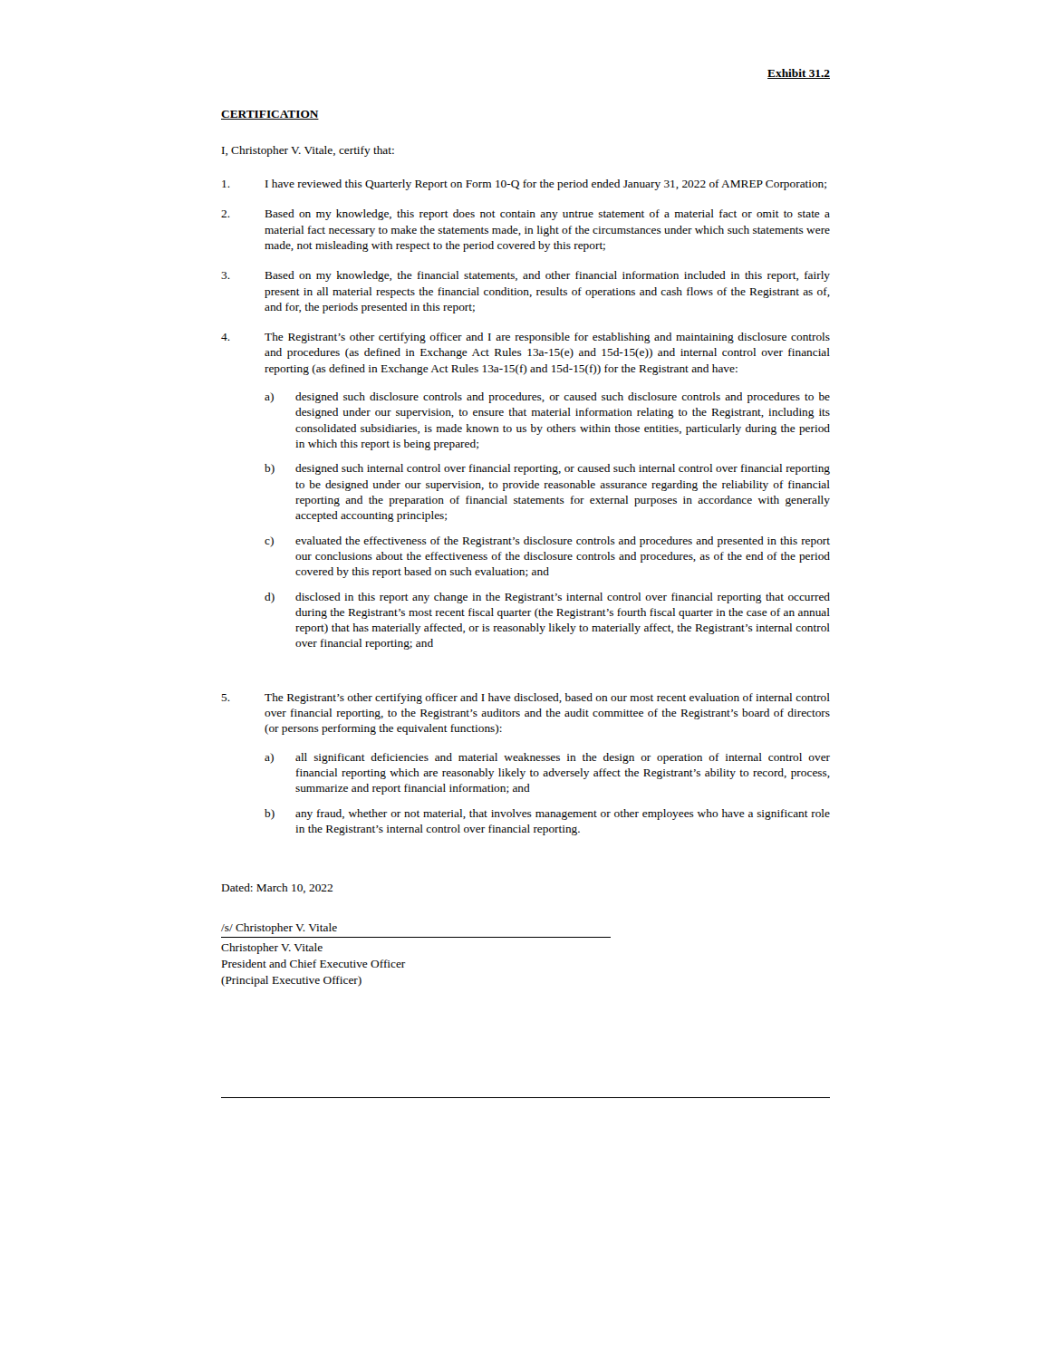Exhibit 31.2
CERTIFICATION
I, Christopher V. Vitale, certify that:
| 1. | I have reviewed this Quarterly Report on Form 10-Q for the period ended January 31, 2022 of AMREP Corporation; |
| 2. | Based on my knowledge, this report does not contain any untrue statement of a material fact or omit to state a material fact necessary to make the statements made, in light of the circumstances under which such statements were made, not misleading with respect to the period covered by this report; |
| 3. | Based on my knowledge, the financial statements, and other financial information included in this report, fairly present in all material respects the financial condition, results of operations and cash flows of the Registrant as of, and for, the periods presented in this report; |
| 4. | The Registrant’s other certifying officer and I are responsible for establishing and maintaining disclosure controls and procedures (as defined in Exchange Act Rules 13a-15(e) and 15d-15(e)) and internal control over financial reporting (as defined in Exchange Act Rules 13a-15(f) and 15d-15(f)) for the Registrant and have: / a) / designed such disclosure controls and procedures, or caused such disclosure controls and procedures to be designed under our supervision, to ensure that material information relating to the Registrant, including its consolidated subsidiaries, is made known to us by others within those entities, particularly during the period in which this report is being prepared; / / b) / designed such internal control over financial reporting, or caused such internal control over financial reporting to be designed under our supervision, to provide reasonable assurance regarding the reliability of financial reporting and the preparation of financial statements for external purposes in accordance with generally accepted accounting principles; / / c) / evaluated the effectiveness of the Registrant’s disclosure controls and procedures and presented in this report our conclusions about the effectiveness of the disclosure controls and procedures, as of the end of the period covered by this report based on such evaluation; and / / d) / disclosed in this report any change in the Registrant’s internal control over financial reporting that occurred during the Registrant’s most recent fiscal quarter (the Registrant’s fourth fiscal quarter in the case of an annual report) that has materially affected, or is reasonably likely to materially affect, the Registrant’s internal control over financial reporting; and / |
| 5. | The Registrant’s other certifying officer and I have disclosed, based on our most recent evaluation of internal control over financial reporting, to the Registrant’s auditors and the audit committee of the Registrant’s board of directors (or persons performing the equivalent functions): / a) / all significant deficiencies and material weaknesses in the design or operation of internal control over financial reporting which are reasonably likely to adversely affect the Registrant’s ability to record, process, summarize and report financial information; and / / b) / any fraud, whether or not material, that involves management or other employees who have a significant role in the Registrant’s internal control over financial reporting. / |
Dated: March 10, 2022
/s/ Christopher V. Vitale
Christopher V. Vitale
President and Chief Executive Officer
(Principal Executive Officer)